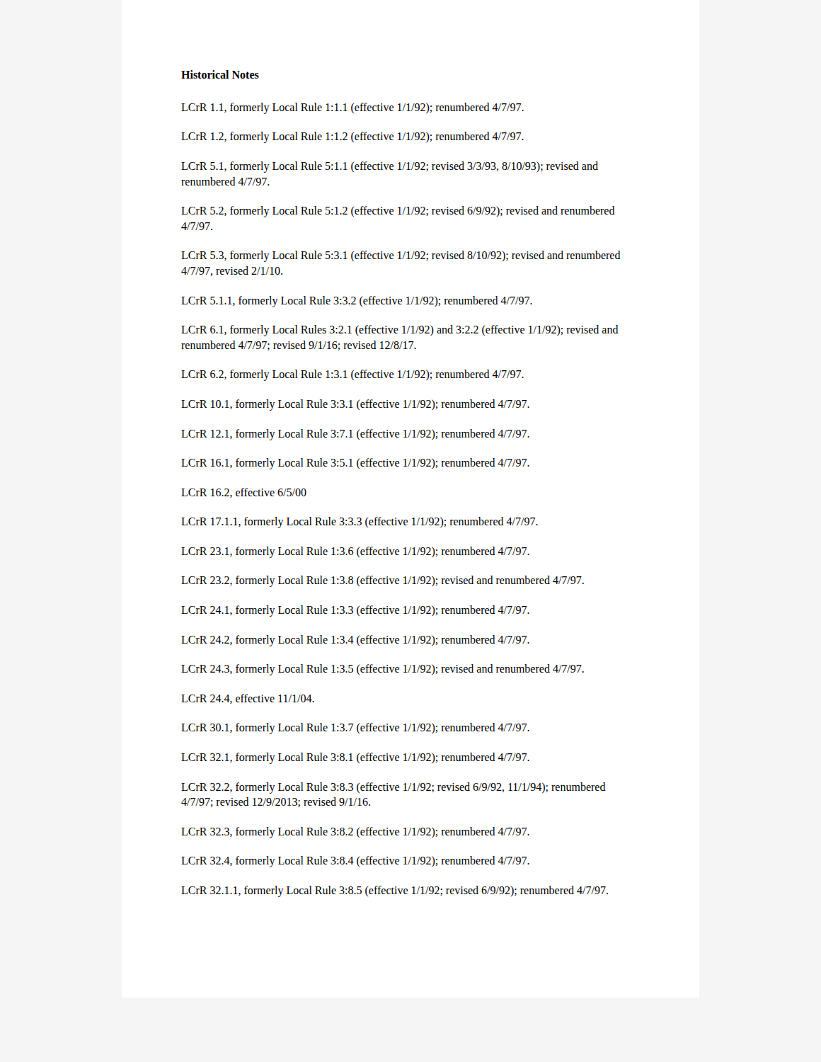Historical Notes
LCrR 1.1, formerly Local Rule 1:1.1 (effective 1/1/92); renumbered 4/7/97.
LCrR 1.2, formerly Local Rule 1:1.2 (effective 1/1/92); renumbered 4/7/97.
LCrR 5.1, formerly Local Rule 5:1.1 (effective 1/1/92; revised 3/3/93, 8/10/93); revised and renumbered 4/7/97.
LCrR 5.2, formerly Local Rule 5:1.2 (effective 1/1/92; revised 6/9/92); revised and renumbered 4/7/97.
LCrR 5.3, formerly Local Rule 5:3.1 (effective 1/1/92; revised 8/10/92); revised and renumbered 4/7/97, revised 2/1/10.
LCrR 5.1.1, formerly Local Rule 3:3.2 (effective 1/1/92); renumbered 4/7/97.
LCrR 6.1, formerly Local Rules 3:2.1 (effective 1/1/92) and 3:2.2 (effective 1/1/92); revised and renumbered 4/7/97; revised 9/1/16; revised 12/8/17.
LCrR 6.2, formerly Local Rule 1:3.1 (effective 1/1/92); renumbered 4/7/97.
LCrR 10.1, formerly Local Rule 3:3.1 (effective 1/1/92); renumbered 4/7/97.
LCrR 12.1, formerly Local Rule 3:7.1 (effective 1/1/92); renumbered 4/7/97.
LCrR 16.1, formerly Local Rule 3:5.1 (effective 1/1/92); renumbered 4/7/97.
LCrR 16.2, effective 6/5/00
LCrR 17.1.1, formerly Local Rule 3:3.3 (effective 1/1/92); renumbered 4/7/97.
LCrR 23.1, formerly Local Rule 1:3.6 (effective 1/1/92); renumbered 4/7/97.
LCrR 23.2, formerly Local Rule 1:3.8 (effective 1/1/92); revised and renumbered 4/7/97.
LCrR 24.1, formerly Local Rule 1:3.3 (effective 1/1/92); renumbered 4/7/97.
LCrR 24.2, formerly Local Rule 1:3.4 (effective 1/1/92); renumbered 4/7/97.
LCrR 24.3, formerly Local Rule 1:3.5 (effective 1/1/92); revised and renumbered 4/7/97.
LCrR 24.4, effective 11/1/04.
LCrR 30.1, formerly Local Rule 1:3.7 (effective 1/1/92); renumbered 4/7/97.
LCrR 32.1, formerly Local Rule 3:8.1 (effective 1/1/92); renumbered 4/7/97.
LCrR 32.2, formerly Local Rule 3:8.3 (effective 1/1/92; revised 6/9/92, 11/1/94); renumbered 4/7/97; revised 12/9/2013; revised 9/1/16.
LCrR 32.3, formerly Local Rule 3:8.2 (effective 1/1/92); renumbered 4/7/97.
LCrR 32.4, formerly Local Rule 3:8.4 (effective 1/1/92); renumbered 4/7/97.
LCrR 32.1.1, formerly Local Rule 3:8.5 (effective 1/1/92; revised 6/9/92); renumbered 4/7/97.